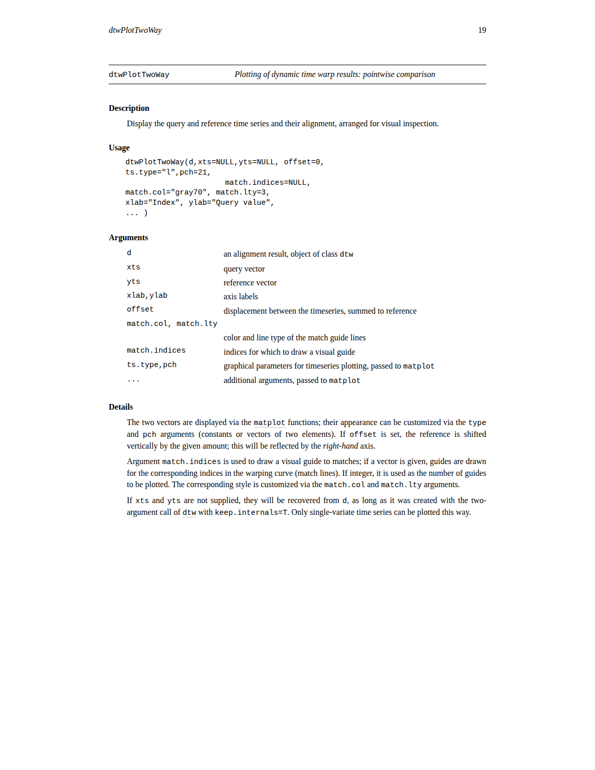dtwPlotTwoWay 19
dtwPlotTwoWay Plotting of dynamic time warp results: pointwise comparison
Description
Display the query and reference time series and their alignment, arranged for visual inspection.
Usage
dtwPlotTwoWay(d,xts=NULL,yts=NULL, offset=0,
ts.type="l",pch=21,
                      match.indices=NULL,
match.col="gray70", match.lty=3,
xlab="Index", ylab="Query value",
... )
Arguments
d
an alignment result, object of class dtw
xts
query vector
yts
reference vector
xlab,ylab
axis labels
offset
displacement between the timeseries, summed to reference
match.col, match.lty
color and line type of the match guide lines
match.indices
indices for which to draw a visual guide
ts.type,pch
graphical parameters for timeseries plotting, passed to matplot
...
additional arguments, passed to matplot
Details
The two vectors are displayed via the matplot functions; their appearance can be customized via the type and pch arguments (constants or vectors of two elements). If offset is set, the reference is shifted vertically by the given amount; this will be reflected by the right-hand axis.
Argument match.indices is used to draw a visual guide to matches; if a vector is given, guides are drawn for the corresponding indices in the warping curve (match lines). If integer, it is used as the number of guides to be plotted. The corresponding style is customized via the match.col and match.lty arguments.
If xts and yts are not supplied, they will be recovered from d, as long as it was created with the two-argument call of dtw with keep.internals=T. Only single-variate time series can be plotted this way.